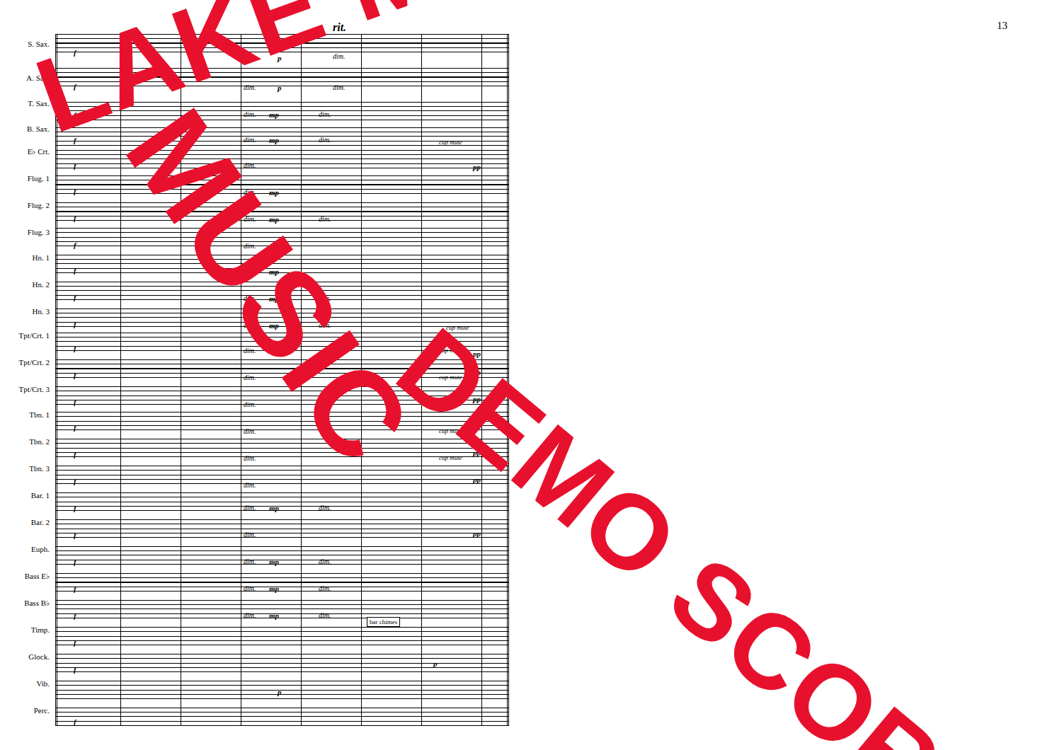13
rit.
S. Sax.
A. Sax.
T. Sax.
B. Sax.
E♭ Crt.
Flug. 1
Flug. 2
Flug. 3
Hn. 1
Hn. 2
Hn. 3
Tpt/Crt. 1
Tpt/Crt. 2
Tpt/Crt. 3
Tbn. 1
Tbn. 2
Tbn. 3
Bar. 1
Bar. 2
Euph.
Bass E♭
Bass B♭
Timp.
Glock.
Vib.
Perc.
f
f
f
f
f
f
f
f
f
f
f
f
f
f
f
f
f
f
f
f
f
f
f
f
f
p
p
mp
mp
mp
mp
mp
mp
mp
mp
mp
mp
mp
mp
p
p
pp
pp
pp
pp
pp
pp
pp
pp
dim.
dim.
dim.
dim.
dim.
dim.
dim.
dim.
dim.
dim.
dim.
dim.
dim.
dim.
dim.
dim.
dim.
dim.
dim.
dim.
dim.
dim.
dim.
dim.
dim.
dim.
dim.
dim.
dim.
dim.
dim.
dim.
dim.
cup mute
cup mute
cup mute
cup mute
cup mute
cup mute
cup mute
bar chimes
LAKE MUSIC
MUSIC
DEMO SCORE